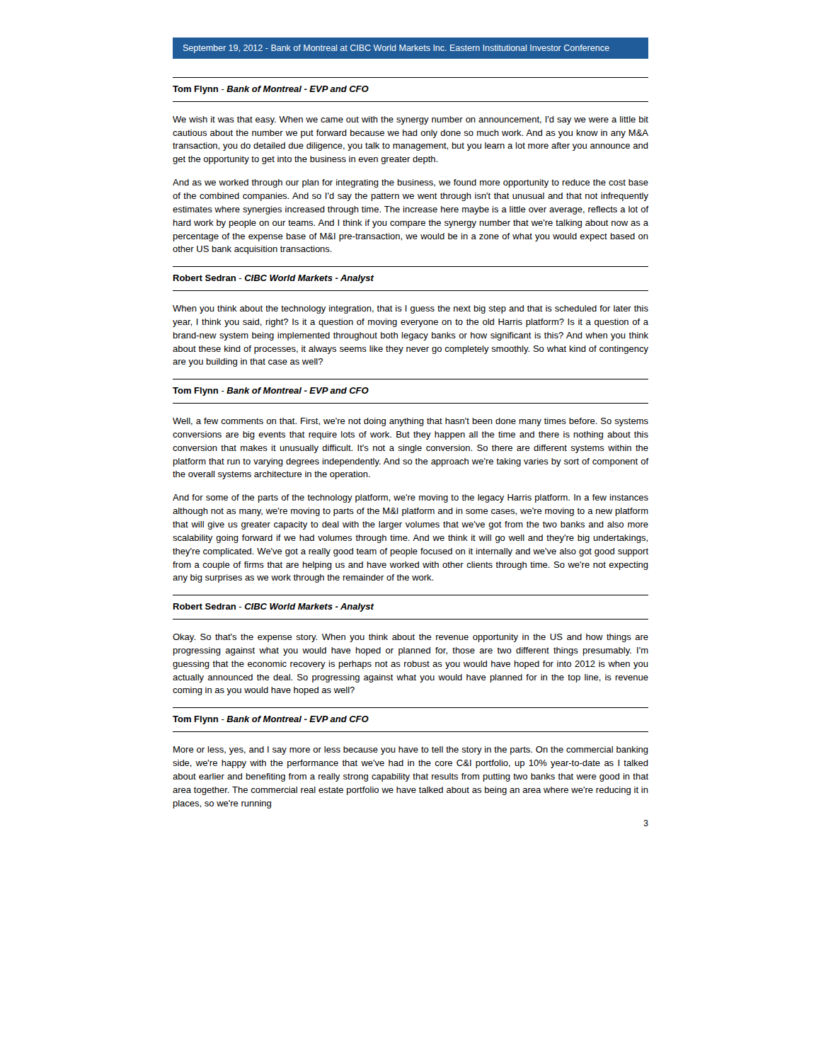September 19, 2012 - Bank of Montreal at CIBC World Markets Inc. Eastern Institutional Investor Conference
Tom Flynn - Bank of Montreal - EVP and CFO
We wish it was that easy. When we came out with the synergy number on announcement, I'd say we were a little bit cautious about the number we put forward because we had only done so much work. And as you know in any M&A transaction, you do detailed due diligence, you talk to management, but you learn a lot more after you announce and get the opportunity to get into the business in even greater depth.
And as we worked through our plan for integrating the business, we found more opportunity to reduce the cost base of the combined companies. And so I'd say the pattern we went through isn't that unusual and that not infrequently estimates where synergies increased through time. The increase here maybe is a little over average, reflects a lot of hard work by people on our teams. And I think if you compare the synergy number that we're talking about now as a percentage of the expense base of M&I pre-transaction, we would be in a zone of what you would expect based on other US bank acquisition transactions.
Robert Sedran - CIBC World Markets - Analyst
When you think about the technology integration, that is I guess the next big step and that is scheduled for later this year, I think you said, right? Is it a question of moving everyone on to the old Harris platform? Is it a question of a brand-new system being implemented throughout both legacy banks or how significant is this? And when you think about these kind of processes, it always seems like they never go completely smoothly. So what kind of contingency are you building in that case as well?
Tom Flynn - Bank of Montreal - EVP and CFO
Well, a few comments on that. First, we're not doing anything that hasn't been done many times before. So systems conversions are big events that require lots of work. But they happen all the time and there is nothing about this conversion that makes it unusually difficult. It's not a single conversion. So there are different systems within the platform that run to varying degrees independently. And so the approach we're taking varies by sort of component of the overall systems architecture in the operation.
And for some of the parts of the technology platform, we're moving to the legacy Harris platform. In a few instances although not as many, we're moving to parts of the M&I platform and in some cases, we're moving to a new platform that will give us greater capacity to deal with the larger volumes that we've got from the two banks and also more scalability going forward if we had volumes through time. And we think it will go well and they're big undertakings, they're complicated. We've got a really good team of people focused on it internally and we've also got good support from a couple of firms that are helping us and have worked with other clients through time. So we're not expecting any big surprises as we work through the remainder of the work.
Robert Sedran - CIBC World Markets - Analyst
Okay. So that's the expense story. When you think about the revenue opportunity in the US and how things are progressing against what you would have hoped or planned for, those are two different things presumably. I'm guessing that the economic recovery is perhaps not as robust as you would have hoped for into 2012 is when you actually announced the deal. So progressing against what you would have planned for in the top line, is revenue coming in as you would have hoped as well?
Tom Flynn - Bank of Montreal - EVP and CFO
More or less, yes, and I say more or less because you have to tell the story in the parts. On the commercial banking side, we're happy with the performance that we've had in the core C&I portfolio, up 10% year-to-date as I talked about earlier and benefiting from a really strong capability that results from putting two banks that were good in that area together. The commercial real estate portfolio we have talked about as being an area where we're reducing it in places, so we're running
3